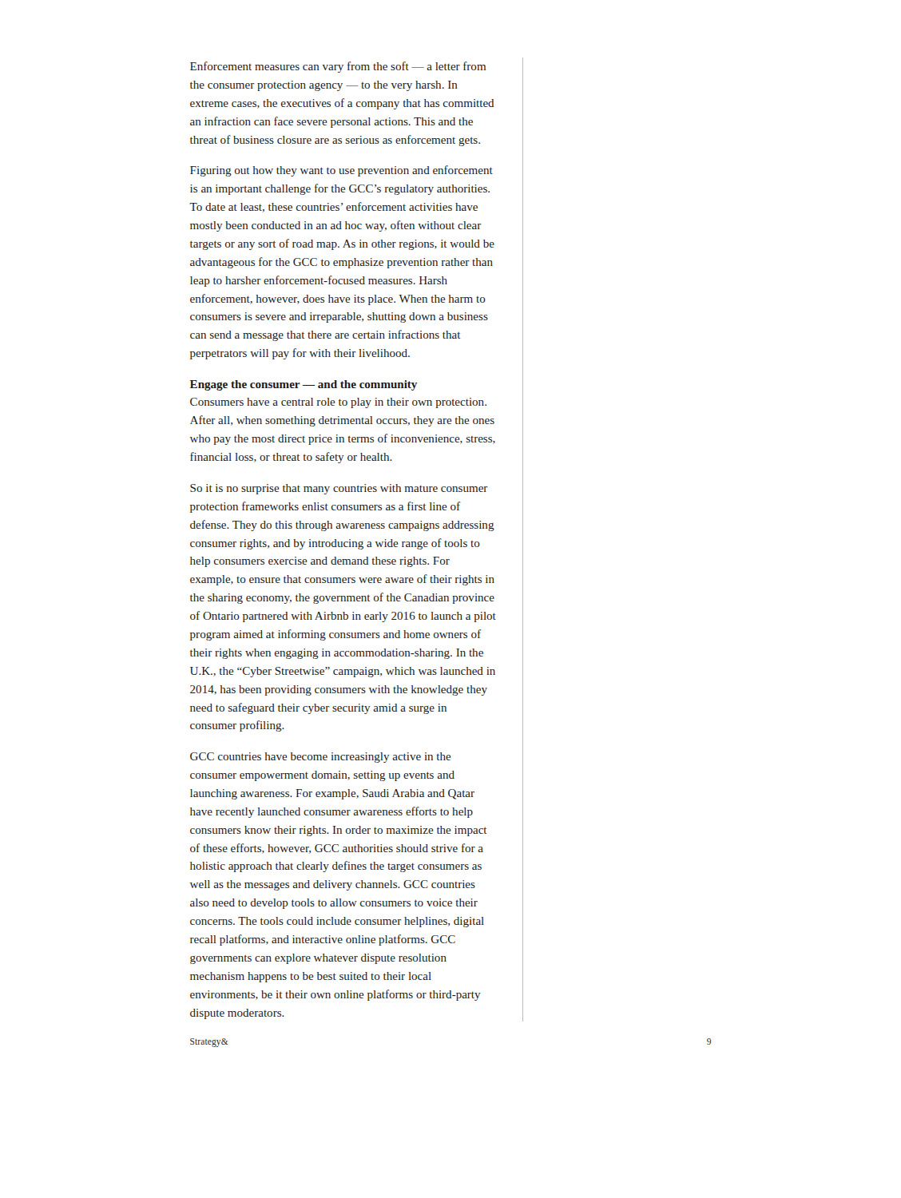Enforcement measures can vary from the soft — a letter from the consumer protection agency — to the very harsh. In extreme cases, the executives of a company that has committed an infraction can face severe personal actions. This and the threat of business closure are as serious as enforcement gets.
Figuring out how they want to use prevention and enforcement is an important challenge for the GCC’s regulatory authorities. To date at least, these countries’ enforcement activities have mostly been conducted in an ad hoc way, often without clear targets or any sort of road map. As in other regions, it would be advantageous for the GCC to emphasize prevention rather than leap to harsher enforcement-focused measures. Harsh enforcement, however, does have its place. When the harm to consumers is severe and irreparable, shutting down a business can send a message that there are certain infractions that perpetrators will pay for with their livelihood.
Engage the consumer — and the community
Consumers have a central role to play in their own protection. After all, when something detrimental occurs, they are the ones who pay the most direct price in terms of inconvenience, stress, financial loss, or threat to safety or health.
So it is no surprise that many countries with mature consumer protection frameworks enlist consumers as a first line of defense. They do this through awareness campaigns addressing consumer rights, and by introducing a wide range of tools to help consumers exercise and demand these rights. For example, to ensure that consumers were aware of their rights in the sharing economy, the government of the Canadian province of Ontario partnered with Airbnb in early 2016 to launch a pilot program aimed at informing consumers and home owners of their rights when engaging in accommodation-sharing. In the U.K., the “Cyber Streetwise” campaign, which was launched in 2014, has been providing consumers with the knowledge they need to safeguard their cyber security amid a surge in consumer profiling.
GCC countries have become increasingly active in the consumer empowerment domain, setting up events and launching awareness. For example, Saudi Arabia and Qatar have recently launched consumer awareness efforts to help consumers know their rights. In order to maximize the impact of these efforts, however, GCC authorities should strive for a holistic approach that clearly defines the target consumers as well as the messages and delivery channels. GCC countries also need to develop tools to allow consumers to voice their concerns. The tools could include consumer helplines, digital recall platforms, and interactive online platforms. GCC governments can explore whatever dispute resolution mechanism happens to be best suited to their local environments, be it their own online platforms or third-party dispute moderators.
Strategy& 9